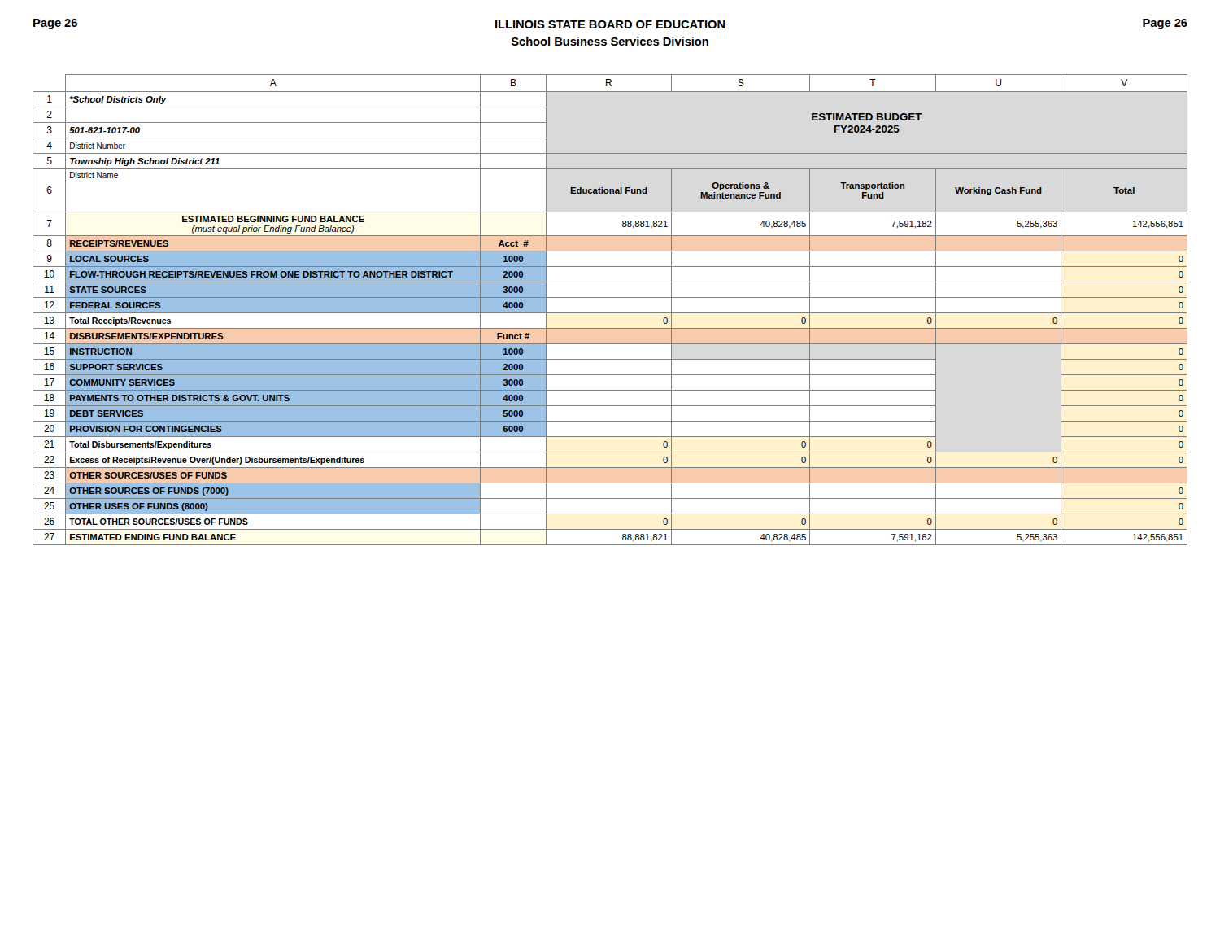Page 26
Page 26
ILLINOIS STATE BOARD OF EDUCATION
School Business Services Division
| | A | B | R | S | T | U | V |
| 1 | *School Districts Only | | ESTIMATED BUDGET FY2024-2025 |
| 2 | | |
| 3 | 501-621-1017-00 | |
| 4 | District Number | |
| 5 | Township High School District 211 | | |
| 6 | District Name | | Educational Fund | Operations & Maintenance Fund | Transportation Fund | Working Cash Fund | Total |
| 7 | ESTIMATED BEGINNING FUND BALANCE (must equal prior Ending Fund Balance) | | 88,881,821 | 40,828,485 | 7,591,182 | 5,255,363 | 142,556,851 |
| 8 | RECEIPTS/REVENUES | Acct # | | | | | |
| 9 | LOCAL SOURCES | 1000 | | | | | 0 |
| 10 | FLOW-THROUGH RECEIPTS/REVENUES FROM ONE DISTRICT TO ANOTHER DISTRICT | 2000 | | | | | 0 |
| 11 | STATE SOURCES | 3000 | | | | | 0 |
| 12 | FEDERAL SOURCES | 4000 | | | | | 0 |
| 13 | Total Receipts/Revenues | | 0 | 0 | 0 | 0 | 0 |
| 14 | DISBURSEMENTS/EXPENDITURES | Funct # | | | | | |
| 15 | INSTRUCTION | 1000 | | | | | 0 |
| 16 | SUPPORT SERVICES | 2000 | | | | 0 |
| 17 | COMMUNITY SERVICES | 3000 | | | | 0 |
| 18 | PAYMENTS TO OTHER DISTRICTS & GOVT. UNITS | 4000 | | | | 0 |
| 19 | DEBT SERVICES | 5000 | | | | 0 |
| 20 | PROVISION FOR CONTINGENCIES | 6000 | | | | 0 |
| 21 | Total Disbursements/Expenditures | | 0 | 0 | 0 | 0 |
| 22 | Excess of Receipts/Revenue Over/(Under) Disbursements/Expenditures | | 0 | 0 | 0 | 0 | 0 |
| 23 | OTHER SOURCES/USES OF FUNDS | | | | | | |
| 24 | OTHER SOURCES OF FUNDS (7000) | | | | | | 0 |
| 25 | OTHER USES OF FUNDS (8000) | | | | | | 0 |
| 26 | TOTAL OTHER SOURCES/USES OF FUNDS | | 0 | 0 | 0 | 0 | 0 |
| 27 | ESTIMATED ENDING FUND BALANCE | | 88,881,821 | 40,828,485 | 7,591,182 | 5,255,363 | 142,556,851 |